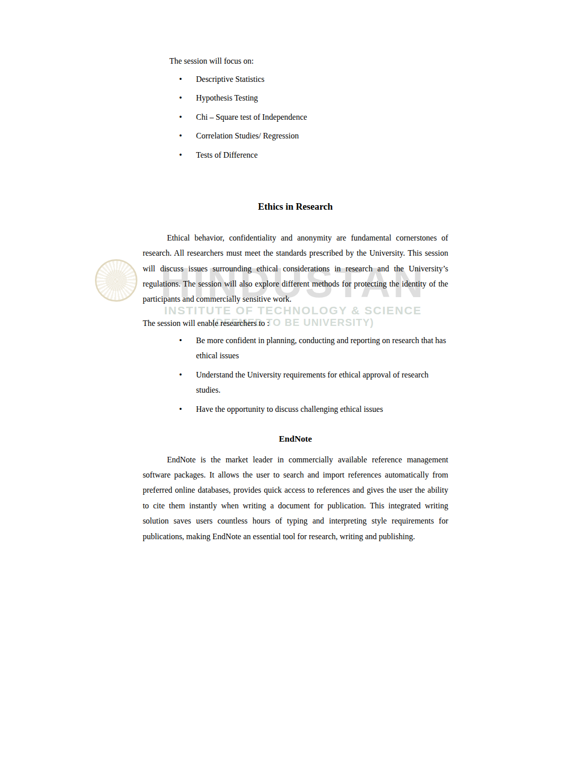HINDUSTAN
INSTITUTE OF TECHNOLOGY & SCIENCE
(DEEMED TO BE UNIVERSITY)
The session will focus on:
Descriptive Statistics
Hypothesis Testing
Chi – Square test of Independence
Correlation Studies/ Regression
Tests of Difference
Ethics in Research
Ethical behavior, confidentiality and anonymity are fundamental cornerstones of research. All researchers must meet the standards prescribed by the University. This session will discuss issues surrounding ethical considerations in research and the University’s regulations. The session will also explore different methods for protecting the identity of the participants and commercially sensitive work.
The session will enable researchers to :
Be more confident in planning, conducting and reporting on research that has ethical issues
Understand the University requirements for ethical approval of research studies.
Have the opportunity to discuss challenging ethical issues
EndNote
EndNote is the market leader in commercially available reference management software packages. It allows the user to search and import references automatically from preferred online databases, provides quick access to references and gives the user the ability to cite them instantly when writing a document for publication. This integrated writing solution saves users countless hours of typing and interpreting style requirements for publications, making EndNote an essential tool for research, writing and publishing.